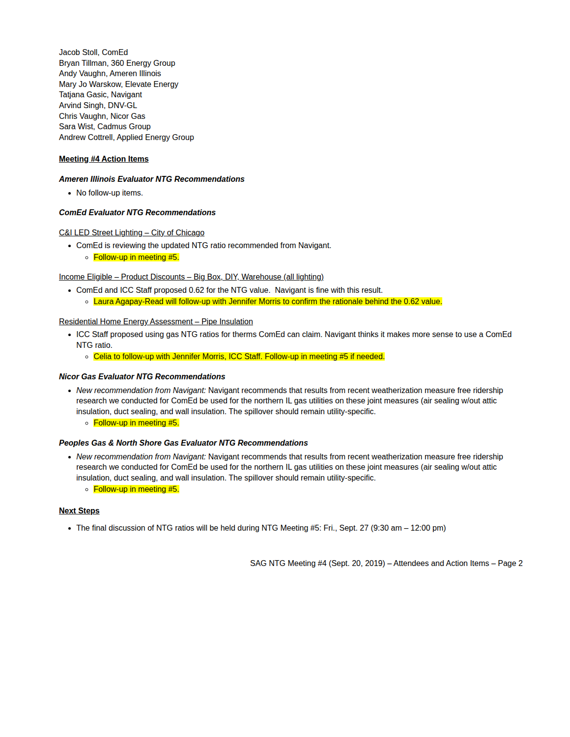Jacob Stoll, ComEd
Bryan Tillman, 360 Energy Group
Andy Vaughn, Ameren Illinois
Mary Jo Warskow, Elevate Energy
Tatjana Gasic, Navigant
Arvind Singh, DNV-GL
Chris Vaughn, Nicor Gas
Sara Wist, Cadmus Group
Andrew Cottrell, Applied Energy Group
Meeting #4 Action Items
Ameren Illinois Evaluator NTG Recommendations
No follow-up items.
ComEd Evaluator NTG Recommendations
C&I LED Street Lighting – City of Chicago
ComEd is reviewing the updated NTG ratio recommended from Navigant.
Follow-up in meeting #5.
Income Eligible – Product Discounts – Big Box, DIY, Warehouse (all lighting)
ComEd and ICC Staff proposed 0.62 for the NTG value. Navigant is fine with this result.
Laura Agapay-Read will follow-up with Jennifer Morris to confirm the rationale behind the 0.62 value.
Residential Home Energy Assessment – Pipe Insulation
ICC Staff proposed using gas NTG ratios for therms ComEd can claim. Navigant thinks it makes more sense to use a ComEd NTG ratio.
Celia to follow-up with Jennifer Morris, ICC Staff. Follow-up in meeting #5 if needed.
Nicor Gas Evaluator NTG Recommendations
New recommendation from Navigant: Navigant recommends that results from recent weatherization measure free ridership research we conducted for ComEd be used for the northern IL gas utilities on these joint measures (air sealing w/out attic insulation, duct sealing, and wall insulation. The spillover should remain utility-specific.
Follow-up in meeting #5.
Peoples Gas & North Shore Gas Evaluator NTG Recommendations
New recommendation from Navigant: Navigant recommends that results from recent weatherization measure free ridership research we conducted for ComEd be used for the northern IL gas utilities on these joint measures (air sealing w/out attic insulation, duct sealing, and wall insulation. The spillover should remain utility-specific.
Follow-up in meeting #5.
Next Steps
The final discussion of NTG ratios will be held during NTG Meeting #5: Fri., Sept. 27 (9:30 am – 12:00 pm)
SAG NTG Meeting #4 (Sept. 20, 2019) – Attendees and Action Items – Page 2